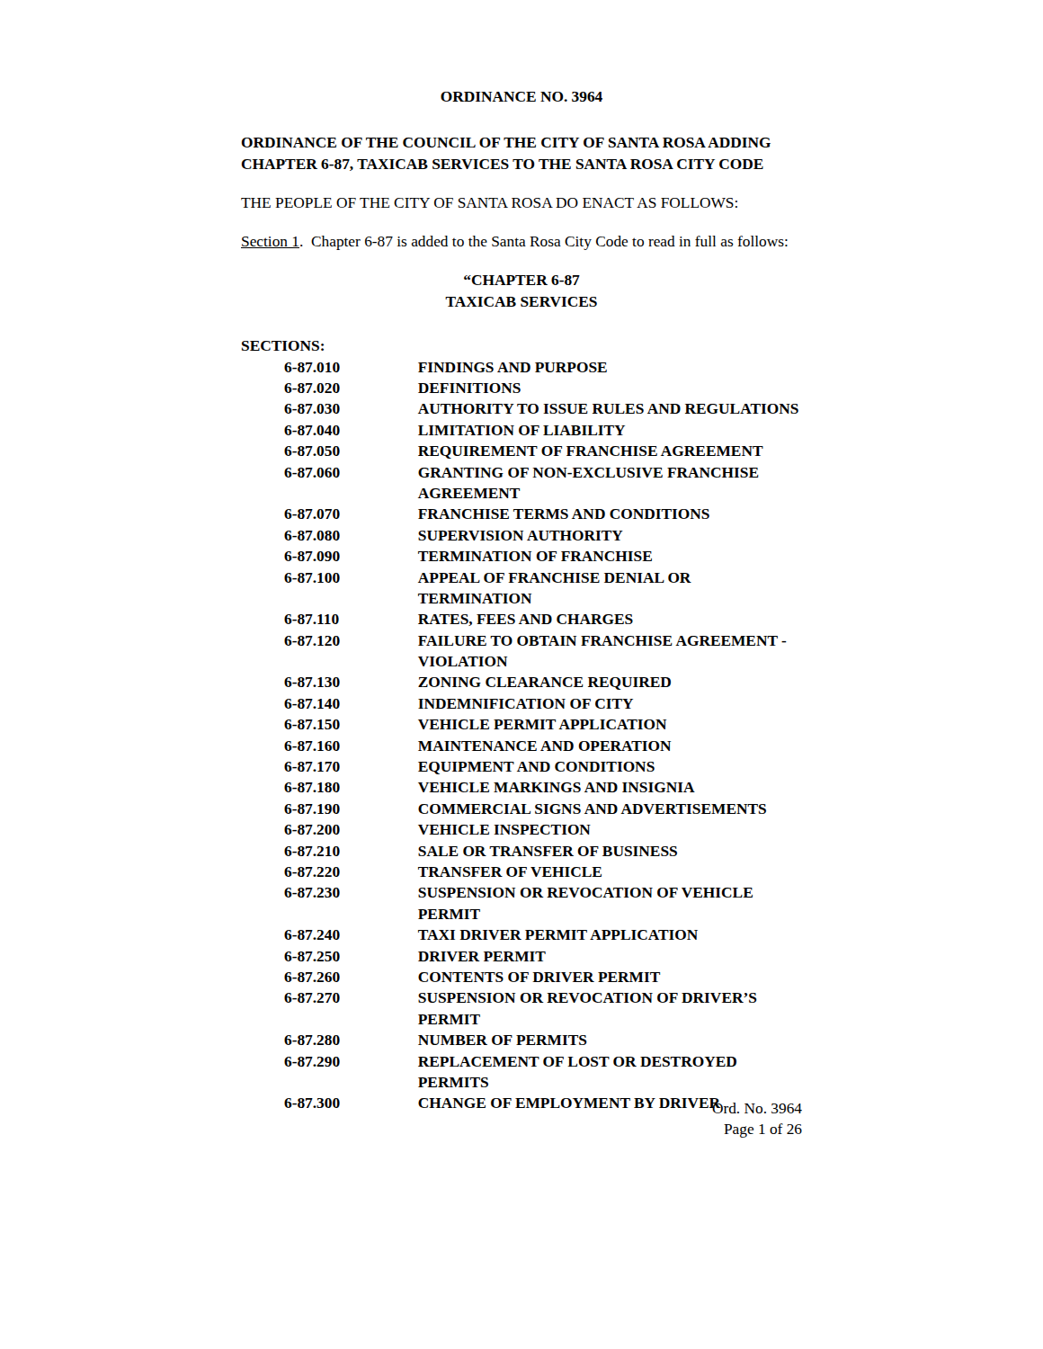ORDINANCE NO. 3964
ORDINANCE OF THE COUNCIL OF THE CITY OF SANTA ROSA ADDING CHAPTER 6-87, TAXICAB SERVICES TO THE SANTA ROSA CITY CODE
THE PEOPLE OF THE CITY OF SANTA ROSA DO ENACT AS FOLLOWS:
Section 1. Chapter 6-87 is added to the Santa Rosa City Code to read in full as follows:
“CHAPTER 6-87
TAXICAB SERVICES
SECTIONS:
| 6-87.010 | FINDINGS AND PURPOSE |
| 6-87.020 | DEFINITIONS |
| 6-87.030 | AUTHORITY TO ISSUE RULES AND REGULATIONS |
| 6-87.040 | LIMITATION OF LIABILITY |
| 6-87.050 | REQUIREMENT OF FRANCHISE AGREEMENT |
| 6-87.060 | GRANTING OF NON-EXCLUSIVE FRANCHISE AGREEMENT |
| 6-87.070 | FRANCHISE TERMS AND CONDITIONS |
| 6-87.080 | SUPERVISION AUTHORITY |
| 6-87.090 | TERMINATION OF FRANCHISE |
| 6-87.100 | APPEAL OF FRANCHISE DENIAL OR TERMINATION |
| 6-87.110 | RATES, FEES AND CHARGES |
| 6-87.120 | FAILURE TO OBTAIN FRANCHISE AGREEMENT - VIOLATION |
| 6-87.130 | ZONING CLEARANCE REQUIRED |
| 6-87.140 | INDEMNIFICATION OF CITY |
| 6-87.150 | VEHICLE PERMIT APPLICATION |
| 6-87.160 | MAINTENANCE AND OPERATION |
| 6-87.170 | EQUIPMENT AND CONDITIONS |
| 6-87.180 | VEHICLE MARKINGS AND INSIGNIA |
| 6-87.190 | COMMERCIAL SIGNS AND ADVERTISEMENTS |
| 6-87.200 | VEHICLE INSPECTION |
| 6-87.210 | SALE OR TRANSFER OF BUSINESS |
| 6-87.220 | TRANSFER OF VEHICLE |
| 6-87.230 | SUSPENSION OR REVOCATION OF VEHICLE PERMIT |
| 6-87.240 | TAXI DRIVER PERMIT APPLICATION |
| 6-87.250 | DRIVER PERMIT |
| 6-87.260 | CONTENTS OF DRIVER PERMIT |
| 6-87.270 | SUSPENSION OR REVOCATION OF DRIVER’S PERMIT |
| 6-87.280 | NUMBER OF PERMITS |
| 6-87.290 | REPLACEMENT OF LOST OR DESTROYED PERMITS |
| 6-87.300 | CHANGE OF EMPLOYMENT BY DRIVER |
Ord. No. 3964
Page 1 of 26